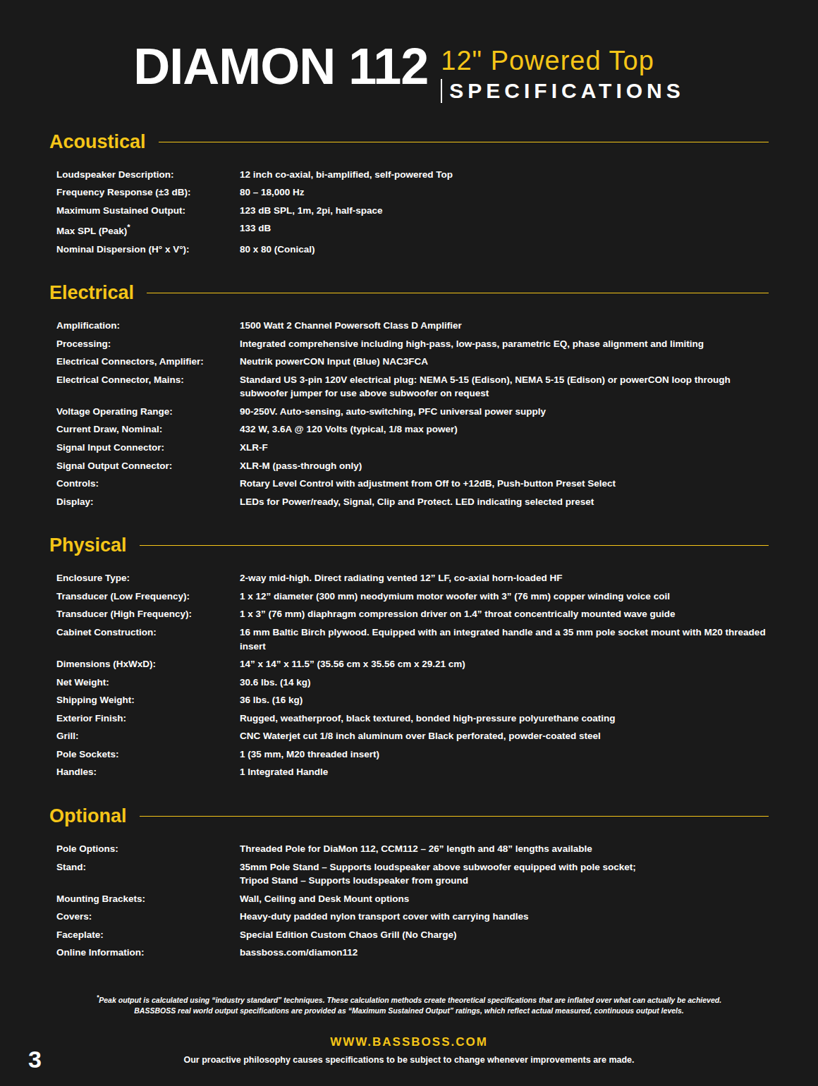DiaMon 112
12" Powered Top
SPECIFICATIONS
Acoustical
| Loudspeaker Description: | 12 inch co-axial, bi-amplified, self-powered Top |
| Frequency Response (±3 dB): | 80 – 18,000 Hz |
| Maximum Sustained Output: | 123 dB SPL, 1m, 2pi, half-space |
| Max SPL (Peak) * | 133 dB |
| Nominal Dispersion (H° x V°): | 80 x 80 (Conical) |
Electrical
| Amplification: | 1500 Watt 2 Channel Powersoft Class D Amplifier |
| Processing: | Integrated comprehensive including high-pass, low-pass, parametric EQ, phase alignment and limiting |
| Electrical Connectors, Amplifier: | Neutrik powerCON Input (Blue) NAC3FCA |
| Electrical Connector, Mains: | Standard US 3-pin 120V electrical plug: NEMA 5-15 (Edison), NEMA 5-15 (Edison) or powerCON loop through subwoofer jumper for use above subwoofer on request |
| Voltage Operating Range: | 90-250V. Auto-sensing, auto-switching, PFC universal power supply |
| Current Draw, Nominal: | 432 W, 3.6A @ 120 Volts (typical, 1/8 max power) |
| Signal Input Connector: | XLR-F |
| Signal Output Connector: | XLR-M (pass-through only) |
| Controls: | Rotary Level Control with adjustment from Off to +12dB, Push-button Preset Select |
| Display: | LEDs for Power/ready, Signal, Clip and Protect. LED indicating selected preset |
Physical
| Enclosure Type: | 2-way mid-high. Direct radiating vented 12” LF, co-axial horn-loaded HF |
| Transducer (Low Frequency): | 1 x 12” diameter (300 mm) neodymium motor woofer with 3” (76 mm) copper winding voice coil |
| Transducer (High Frequency): | 1 x 3” (76 mm) diaphragm compression driver on 1.4” throat concentrically mounted wave guide |
| Cabinet Construction: | 16 mm Baltic Birch plywood. Equipped with an integrated handle and a 35 mm pole socket mount with M20 threaded insert |
| Dimensions (HxWxD): | 14” x 14” x 11.5” (35.56 cm x 35.56 cm x 29.21 cm) |
| Net Weight: | 30.6 lbs. (14 kg) |
| Shipping Weight: | 36 lbs. (16 kg) |
| Exterior Finish: | Rugged, weatherproof, black textured, bonded high-pressure polyurethane coating |
| Grill: | CNC Waterjet cut 1/8 inch aluminum over Black perforated, powder-coated steel |
| Pole Sockets: | 1 (35 mm, M20 threaded insert) |
| Handles: | 1 Integrated Handle |
Optional
| Pole Options: | Threaded Pole for DiaMon 112, CCM112 – 26” length and 48” lengths available |
| Stand: | 35mm Pole Stand – Supports loudspeaker above subwoofer equipped with pole socket; Tripod Stand – Supports loudspeaker from ground |
| Mounting Brackets: | Wall, Ceiling and Desk Mount options |
| Covers: | Heavy-duty padded nylon transport cover with carrying handles |
| Faceplate: | Special Edition Custom Chaos Grill (No Charge) |
| Online Information: | bassboss.com/diamon112 |
*Peak output is calculated using “industry standard” techniques. These calculation methods create theoretical specifications that are inflated over what can actually be achieved. BASSBOSS real world output specifications are provided as “Maximum Sustained Output” ratings, which reflect actual measured, continuous output levels.
WWW.BASSBOSS.COM
3
Our proactive philosophy causes specifications to be subject to change whenever improvements are made.